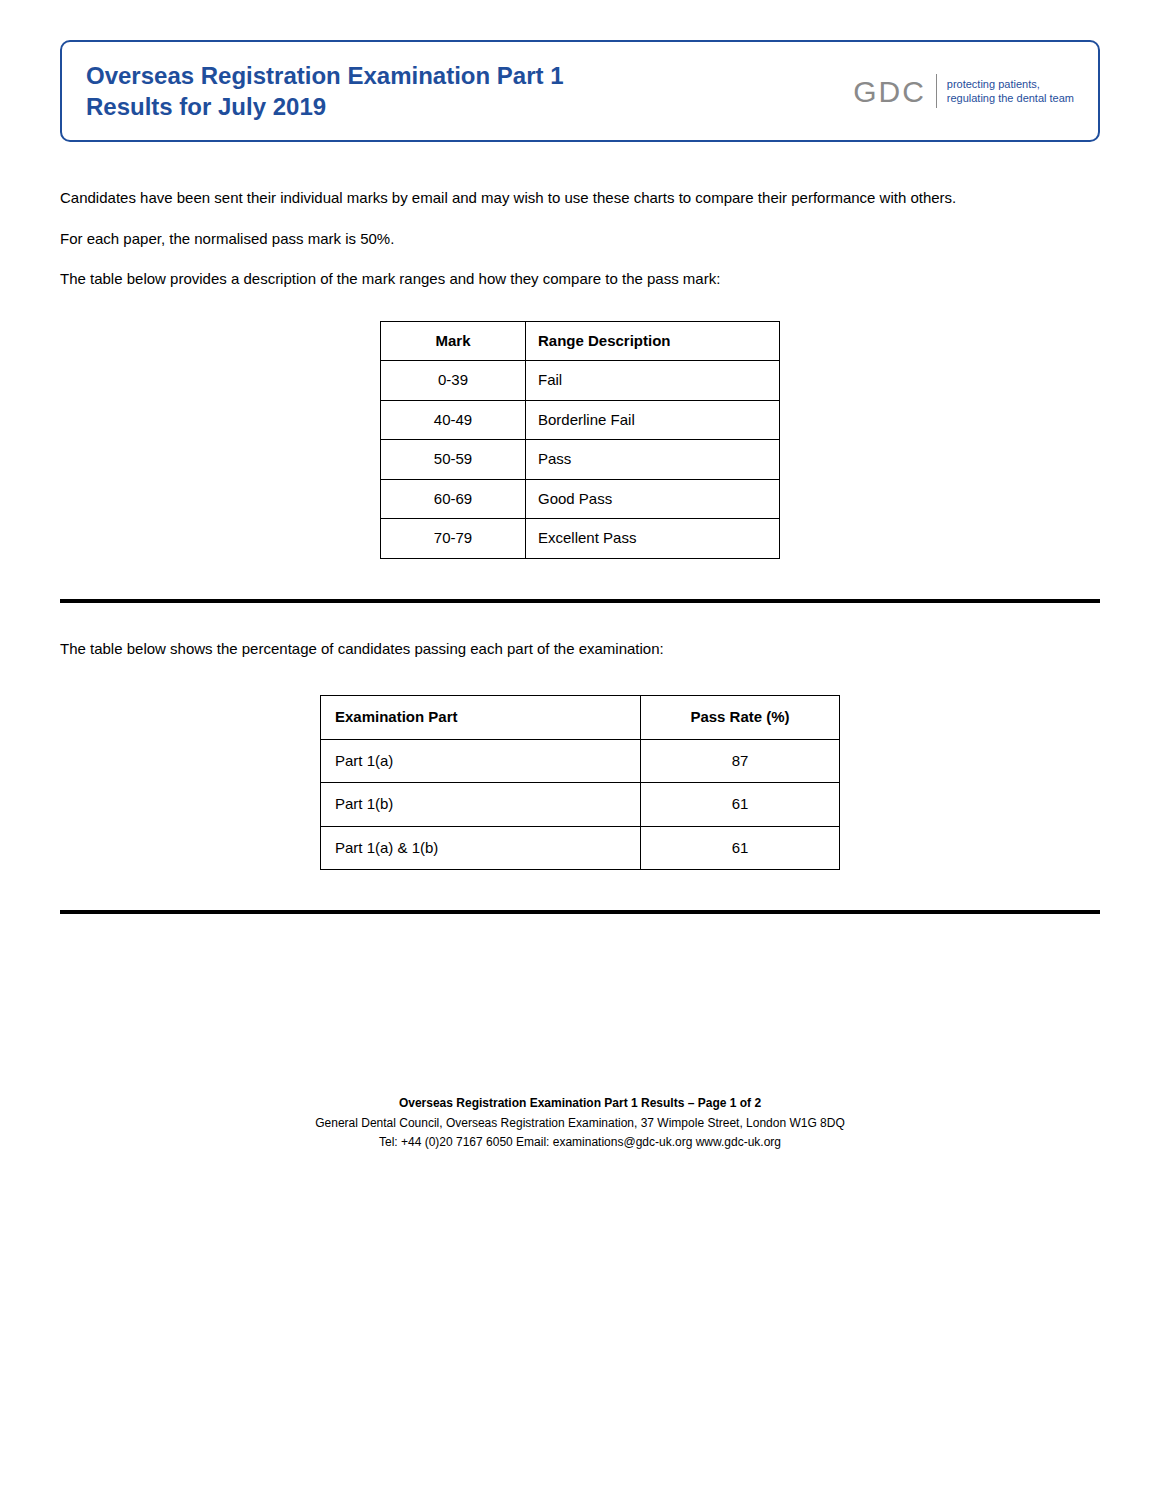Overseas Registration Examination Part 1
Results for July 2019
GDC protecting patients,
regulating the dental team
Candidates have been sent their individual marks by email and may wish to use these charts to compare their performance with others.
For each paper, the normalised pass mark is 50%.
The table below provides a description of the mark ranges and how they compare to the pass mark:
| Mark | Range Description |
| --- | --- |
| 0-39 | Fail |
| 40-49 | Borderline Fail |
| 50-59 | Pass |
| 60-69 | Good Pass |
| 70-79 | Excellent Pass |
The table below shows the percentage of candidates passing each part of the examination:
| Examination Part | Pass Rate (%) |
| --- | --- |
| Part 1(a) | 87 |
| Part 1(b) | 61 |
| Part 1(a) & 1(b) | 61 |
Overseas Registration Examination Part 1 Results – Page 1 of 2
General Dental Council, Overseas Registration Examination, 37 Wimpole Street, London W1G 8DQ
Tel: +44 (0)20 7167 6050 Email: examinations@gdc-uk.org www.gdc-uk.org